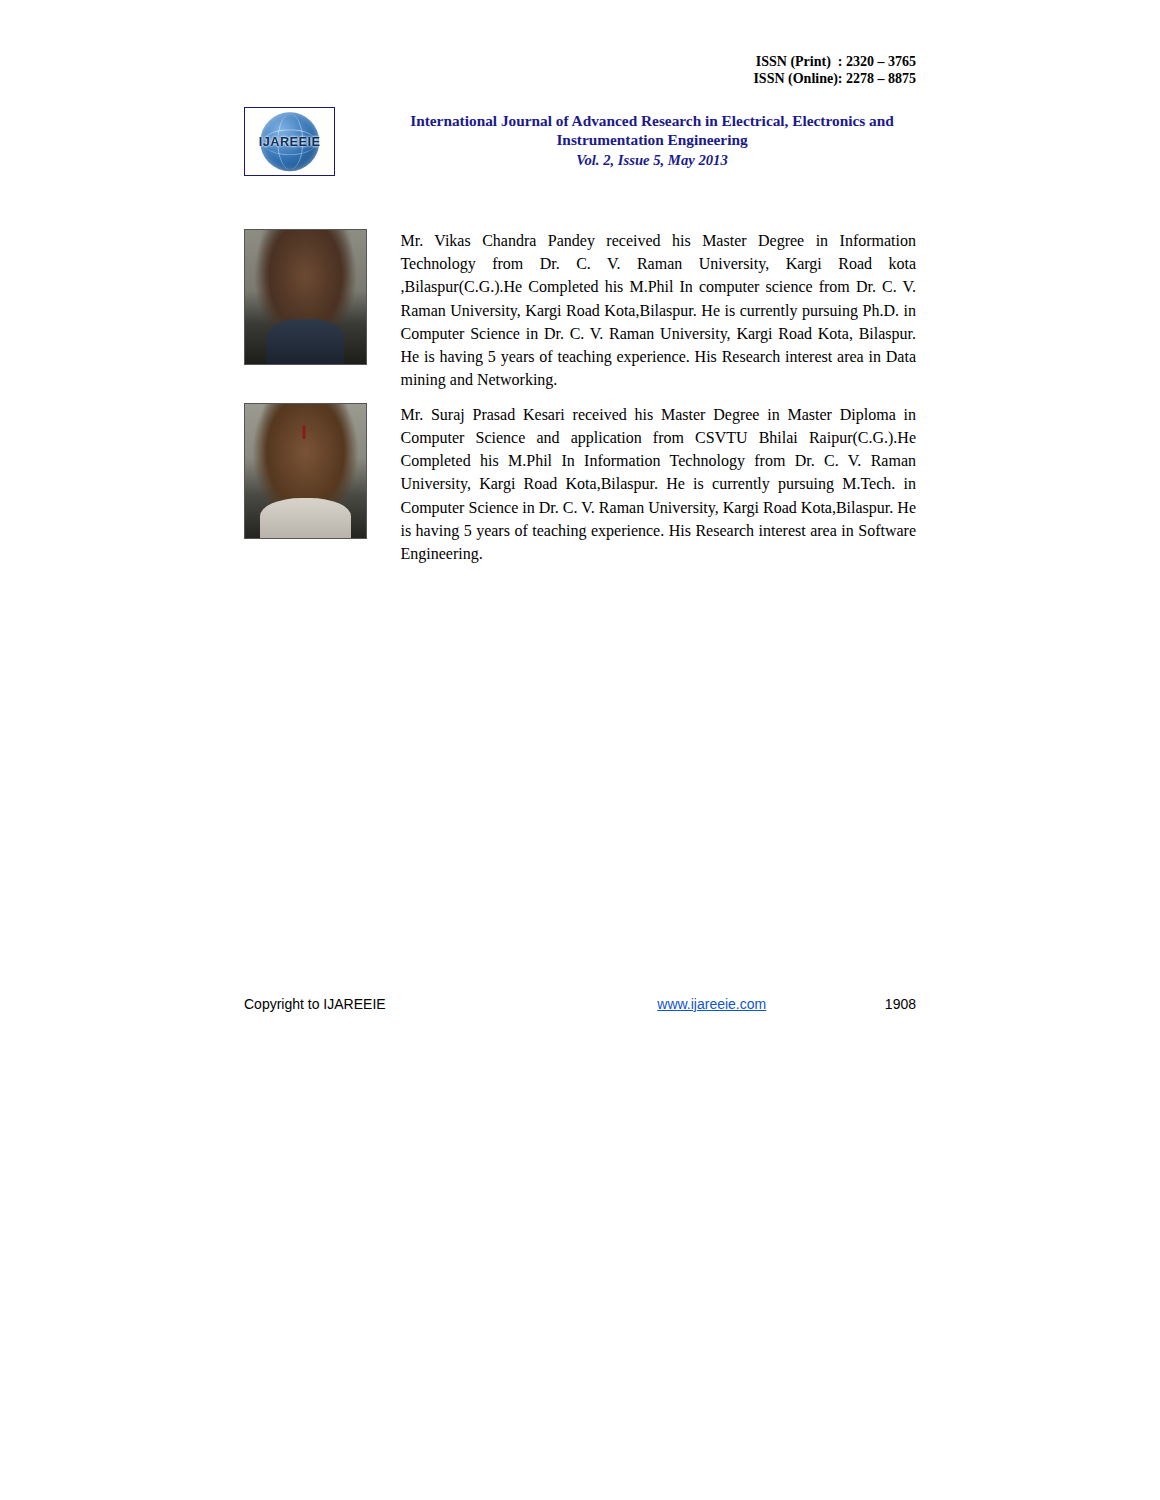ISSN (Print) : 2320 – 3765
ISSN (Online): 2278 – 8875
IJAREEIE
International Journal of Advanced Research in Electrical, Electronics and Instrumentation Engineering
Vol. 2, Issue 5, May 2013
Mr. Vikas Chandra Pandey received his Master Degree in Information Technology from Dr. C. V. Raman University, Kargi Road kota ,Bilaspur(C.G.).He Completed his M.Phil In computer science from Dr. C. V. Raman University, Kargi Road Kota,Bilaspur. He is currently pursuing Ph.D. in Computer Science in Dr. C. V. Raman University, Kargi Road Kota, Bilaspur. He is having 5 years of teaching experience. His Research interest area in Data mining and Networking.
Mr. Suraj Prasad Kesari received his Master Degree in Master Diploma in Computer Science and application from CSVTU Bhilai Raipur(C.G.).He Completed his M.Phil In Information Technology from Dr. C. V. Raman University, Kargi Road Kota,Bilaspur. He is currently pursuing M.Tech. in Computer Science in Dr. C. V. Raman University, Kargi Road Kota,Bilaspur. He is having 5 years of teaching experience. His Research interest area in Software Engineering.
| Copyright to IJAREEIE | www.ijareeie.com | 1908 |